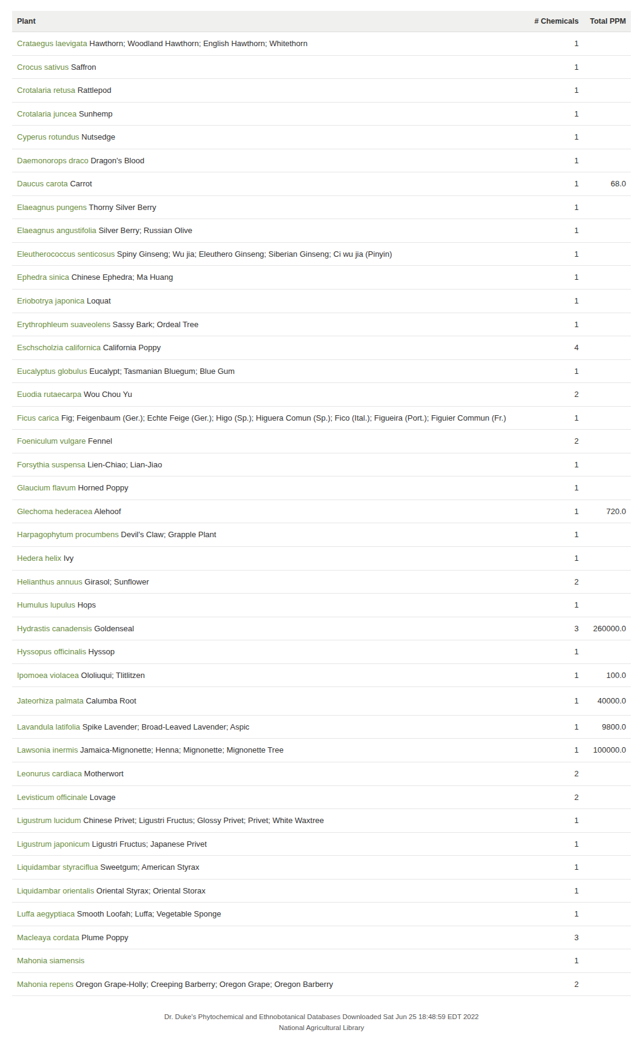| Plant | # Chemicals | Total PPM |
| --- | --- | --- |
| Crataegus laevigata Hawthorn; Woodland Hawthorn; English Hawthorn; Whitethorn | 1 | |
| Crocus sativus Saffron | 1 | |
| Crotalaria retusa Rattlepod | 1 | |
| Crotalaria juncea Sunhemp | 1 | |
| Cyperus rotundus Nutsedge | 1 | |
| Daemonorops draco Dragon's Blood | 1 | |
| Daucus carota Carrot | 1 | 68.0 |
| Elaeagnus pungens Thorny Silver Berry | 1 | |
| Elaeagnus angustifolia Silver Berry; Russian Olive | 1 | |
| Eleutherococcus senticosus Spiny Ginseng; Wu jia; Eleuthero Ginseng; Siberian Ginseng; Ci wu jia (Pinyin) | 1 | |
| Ephedra sinica Chinese Ephedra; Ma Huang | 1 | |
| Eriobotrya japonica Loquat | 1 | |
| Erythrophleum suaveolens Sassy Bark; Ordeal Tree | 1 | |
| Eschscholzia californica California Poppy | 4 | |
| Eucalyptus globulus Eucalypt; Tasmanian Bluegum; Blue Gum | 1 | |
| Euodia rutaecarpa Wou Chou Yu | 2 | |
| Ficus carica Fig; Feigenbaum (Ger.); Echte Feige (Ger.); Higo (Sp.); Higuera Comun (Sp.); Fico (Ital.); Figueira (Port.); Figuier Commun (Fr.) | 1 | |
| Foeniculum vulgare Fennel | 2 | |
| Forsythia suspensa Lien-Chiao; Lian-Jiao | 1 | |
| Glaucium flavum Horned Poppy | 1 | |
| Glechoma hederacea Alehoof | 1 | 720.0 |
| Harpagophytum procumbens Devil's Claw; Grapple Plant | 1 | |
| Hedera helix Ivy | 1 | |
| Helianthus annuus Girasol; Sunflower | 2 | |
| Humulus lupulus Hops | 1 | |
| Hydrastis canadensis Goldenseal | 3 | 260000.0 |
| Hyssopus officinalis Hyssop | 1 | |
| Ipomoea violacea Ololiuqui; Tlitlitzen | 1 | 100.0 |
| Jateorhiza palmata Calumba Root | 1 | 40000.0 |
| Lavandula latifolia Spike Lavender; Broad-Leaved Lavender; Aspic | 1 | 9800.0 |
| Lawsonia inermis Jamaica-Mignonette; Henna; Mignonette; Mignonette Tree | 1 | 100000.0 |
| Leonurus cardiaca Motherwort | 2 | |
| Levisticum officinale Lovage | 2 | |
| Ligustrum lucidum Chinese Privet; Ligustri Fructus; Glossy Privet; Privet; White Waxtree | 1 | |
| Ligustrum japonicum Ligustri Fructus; Japanese Privet | 1 | |
| Liquidambar styraciflua Sweetgum; American Styrax | 1 | |
| Liquidambar orientalis Oriental Styrax; Oriental Storax | 1 | |
| Luffa aegyptiaca Smooth Loofah; Luffa; Vegetable Sponge | 1 | |
| Macleaya cordata Plume Poppy | 3 | |
| Mahonia siamensis | 1 | |
| Mahonia repens Oregon Grape-Holly; Creeping Barberry; Oregon Grape; Oregon Barberry | 2 | |
Dr. Duke's Phytochemical and Ethnobotanical Databases Downloaded Sat Jun 25 18:48:59 EDT 2022
National Agricultural Library